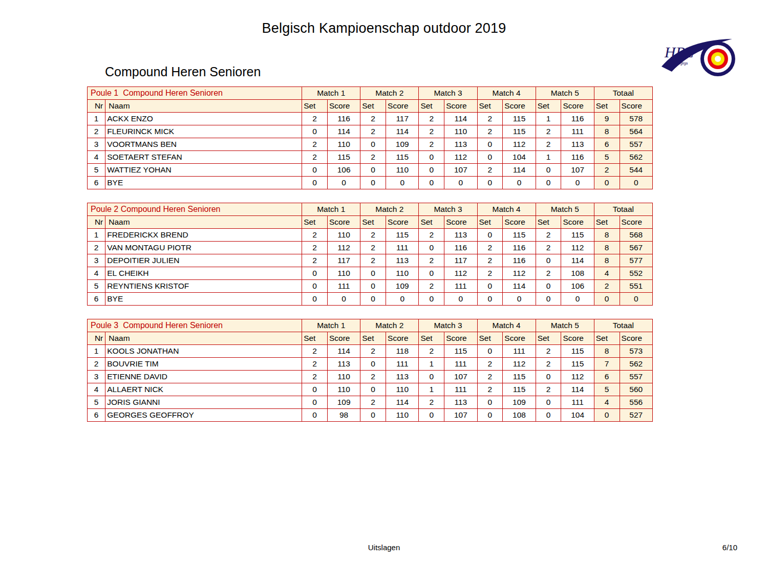Belgisch Kampioenschap outdoor 2019
HBL Handboogliga
Compound Heren Senioren
| Poule 1 Compound Heren Senioren | Match 1 | Match 2 | Match 3 | Match 4 | Match 5 | Totaal |
| Nr | Naam | Set | Score | Set | Score | Set | Score | Set | Score | Set | Score | Set | Score |
| 1 | ACKX ENZO | 2 | 116 | 2 | 117 | 2 | 114 | 2 | 115 | 1 | 116 | 9 | 578 |
| 2 | FLEURINCK MICK | 0 | 114 | 2 | 114 | 2 | 110 | 2 | 115 | 2 | 111 | 8 | 564 |
| 3 | VOORTMANS BEN | 2 | 110 | 0 | 109 | 2 | 113 | 0 | 112 | 2 | 113 | 6 | 557 |
| 4 | SOETAERT STEFAN | 2 | 115 | 2 | 115 | 0 | 112 | 0 | 104 | 1 | 116 | 5 | 562 |
| 5 | WATTIEZ YOHAN | 0 | 106 | 0 | 110 | 0 | 107 | 2 | 114 | 0 | 107 | 2 | 544 |
| 6 | BYE | 0 | 0 | 0 | 0 | 0 | 0 | 0 | 0 | 0 | 0 | 0 | 0 |
| Poule 2 Compound Heren Senioren | Match 1 | Match 2 | Match 3 | Match 4 | Match 5 | Totaal |
| Nr | Naam | Set | Score | Set | Score | Set | Score | Set | Score | Set | Score | Set | Score |
| 1 | FREDERICKX BREND | 2 | 110 | 2 | 115 | 2 | 113 | 0 | 115 | 2 | 115 | 8 | 568 |
| 2 | VAN MONTAGU PIOTR | 2 | 112 | 2 | 111 | 0 | 116 | 2 | 116 | 2 | 112 | 8 | 567 |
| 3 | DEPOITIER JULIEN | 2 | 117 | 2 | 113 | 2 | 117 | 2 | 116 | 0 | 114 | 8 | 577 |
| 4 | EL CHEIKH | 0 | 110 | 0 | 110 | 0 | 112 | 2 | 112 | 2 | 108 | 4 | 552 |
| 5 | REYNTIENS KRISTOF | 0 | 111 | 0 | 109 | 2 | 111 | 0 | 114 | 0 | 106 | 2 | 551 |
| 6 | BYE | 0 | 0 | 0 | 0 | 0 | 0 | 0 | 0 | 0 | 0 | 0 | 0 |
| Poule 3 Compound Heren Senioren | Match 1 | Match 2 | Match 3 | Match 4 | Match 5 | Totaal |
| Nr | Naam | Set | Score | Set | Score | Set | Score | Set | Score | Set | Score | Set | Score |
| 1 | KOOLS JONATHAN | 2 | 114 | 2 | 118 | 2 | 115 | 0 | 111 | 2 | 115 | 8 | 573 |
| 2 | BOUVRIE TIM | 2 | 113 | 0 | 111 | 1 | 111 | 2 | 112 | 2 | 115 | 7 | 562 |
| 3 | ETIENNE DAVID | 2 | 110 | 2 | 113 | 0 | 107 | 2 | 115 | 0 | 112 | 6 | 557 |
| 4 | ALLAERT NICK | 0 | 110 | 0 | 110 | 1 | 111 | 2 | 115 | 2 | 114 | 5 | 560 |
| 5 | JORIS GIANNI | 0 | 109 | 2 | 114 | 2 | 113 | 0 | 109 | 0 | 111 | 4 | 556 |
| 6 | GEORGES GEOFFROY | 0 | 98 | 0 | 110 | 0 | 107 | 0 | 108 | 0 | 104 | 0 | 527 |
Uitslagen
6/10